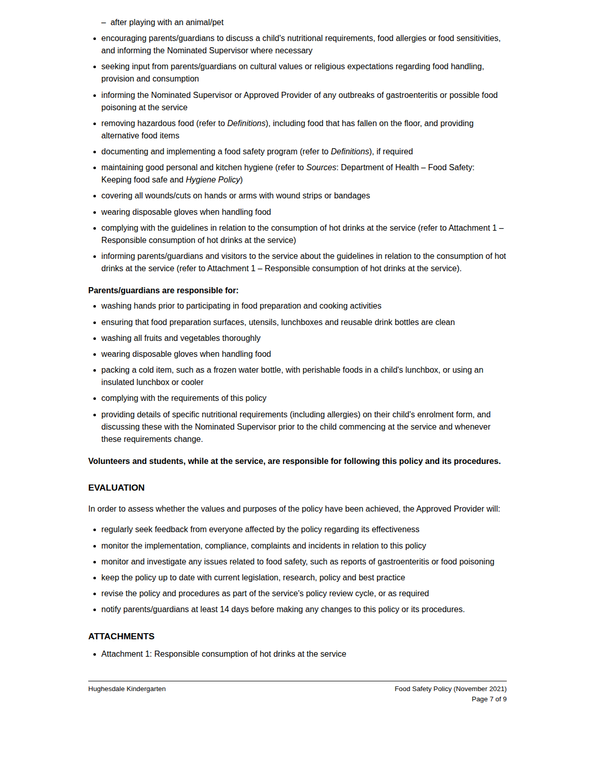after playing with an animal/pet
encouraging parents/guardians to discuss a child's nutritional requirements, food allergies or food sensitivities, and informing the Nominated Supervisor where necessary
seeking input from parents/guardians on cultural values or religious expectations regarding food handling, provision and consumption
informing the Nominated Supervisor or Approved Provider of any outbreaks of gastroenteritis or possible food poisoning at the service
removing hazardous food (refer to Definitions), including food that has fallen on the floor, and providing alternative food items
documenting and implementing a food safety program (refer to Definitions), if required
maintaining good personal and kitchen hygiene (refer to Sources: Department of Health – Food Safety: Keeping food safe and Hygiene Policy)
covering all wounds/cuts on hands or arms with wound strips or bandages
wearing disposable gloves when handling food
complying with the guidelines in relation to the consumption of hot drinks at the service (refer to Attachment 1 – Responsible consumption of hot drinks at the service)
informing parents/guardians and visitors to the service about the guidelines in relation to the consumption of hot drinks at the service (refer to Attachment 1 – Responsible consumption of hot drinks at the service).
Parents/guardians are responsible for:
washing hands prior to participating in food preparation and cooking activities
ensuring that food preparation surfaces, utensils, lunchboxes and reusable drink bottles are clean
washing all fruits and vegetables thoroughly
wearing disposable gloves when handling food
packing a cold item, such as a frozen water bottle, with perishable foods in a child's lunchbox, or using an insulated lunchbox or cooler
complying with the requirements of this policy
providing details of specific nutritional requirements (including allergies) on their child's enrolment form, and discussing these with the Nominated Supervisor prior to the child commencing at the service and whenever these requirements change.
Volunteers and students, while at the service, are responsible for following this policy and its procedures.
EVALUATION
In order to assess whether the values and purposes of the policy have been achieved, the Approved Provider will:
regularly seek feedback from everyone affected by the policy regarding its effectiveness
monitor the implementation, compliance, complaints and incidents in relation to this policy
monitor and investigate any issues related to food safety, such as reports of gastroenteritis or food poisoning
keep the policy up to date with current legislation, research, policy and best practice
revise the policy and procedures as part of the service's policy review cycle, or as required
notify parents/guardians at least 14 days before making any changes to this policy or its procedures.
ATTACHMENTS
Attachment 1: Responsible consumption of hot drinks at the service
Hughesdale Kindergarten
Food Safety Policy (November 2021)
Page 7 of 9